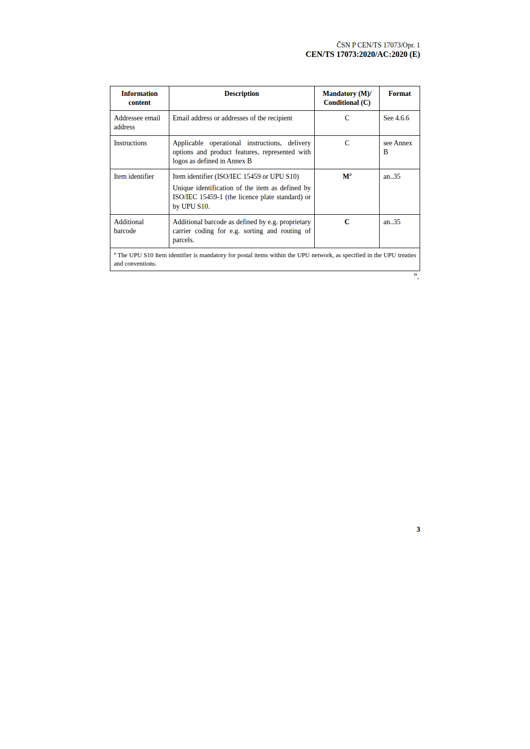ČSN P CEN/TS 17073/Opr. 1
CEN/TS 17073:2020/AC:2020 (E)
| Information content | Description | Mandatory (M)/ Conditional (C) | Format |
| --- | --- | --- | --- |
| Addressee email address | Email address or addresses of the recipient | C | See 4.6.6 |
| Instructions | Applicable operational instructions, delivery options and product features, represented with logos as defined in Annex B | C | see Annex B |
| Item identifier | Item identifier (ISO/IEC 15459 or UPU S10) Unique identification of the item as defined by ISO/IEC 15459-1 (the licence plate standard) or by UPU S10. | M a | an..35 |
| Additional barcode | Additional barcode as defined by e.g. proprietary carrier coding for e.g. sorting and routing of parcels. | C | an..35 |
| a The UPU S10 Item identifier is mandatory for postal items within the UPU network, as specified in the UPU treaties and conventions. |
”.
3